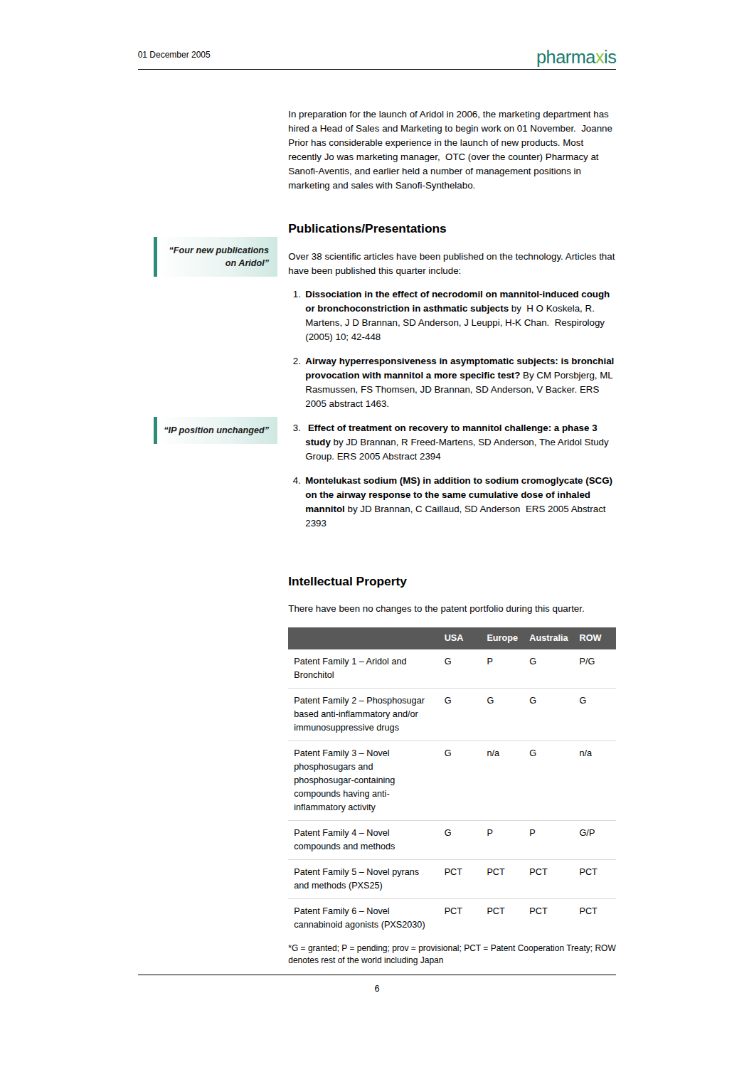01 December 2005
pharmaxis
“Four new publications on Aridol”
“IP position unchanged”
In preparation for the launch of Aridol in 2006, the marketing department has hired a Head of Sales and Marketing to begin work on 01 November. Joanne Prior has considerable experience in the launch of new products. Most recently Jo was marketing manager, OTC (over the counter) Pharmacy at Sanofi-Aventis, and earlier held a number of management positions in marketing and sales with Sanofi-Synthelabo.
Publications/Presentations
Over 38 scientific articles have been published on the technology. Articles that have been published this quarter include:
Dissociation in the effect of necrodomil on mannitol-induced cough or bronchoconstriction in asthmatic subjects by H O Koskela, R. Martens, J D Brannan, SD Anderson, J Leuppi, H-K Chan. Respirology (2005) 10; 42-448
Airway hyperresponsiveness in asymptomatic subjects: is bronchial provocation with mannitol a more specific test? By CM Porsbjerg, ML Rasmussen, FS Thomsen, JD Brannan, SD Anderson, V Backer. ERS 2005 abstract 1463.
Effect of treatment on recovery to mannitol challenge: a phase 3 study by JD Brannan, R Freed-Martens, SD Anderson, The Aridol Study Group. ERS 2005 Abstract 2394
Montelukast sodium (MS) in addition to sodium cromoglycate (SCG) on the airway response to the same cumulative dose of inhaled mannitol by JD Brannan, C Caillaud, SD Anderson ERS 2005 Abstract 2393
Intellectual Property
There have been no changes to the patent portfolio during this quarter.
| | USA | Europe | Australia | ROW |
| --- | --- | --- | --- | --- |
| Patent Family 1 – Aridol and Bronchitol | G | P | G | P/G |
| Patent Family 2 – Phosphosugar based anti-inflammatory and/or immunosuppressive drugs | G | G | G | G |
| Patent Family 3 – Novel phosphosugars and phosphosugar-containing compounds having anti-inflammatory activity | G | n/a | G | n/a |
| Patent Family 4 – Novel compounds and methods | G | P | P | G/P |
| Patent Family 5 – Novel pyrans and methods (PXS25) | PCT | PCT | PCT | PCT |
| Patent Family 6 – Novel cannabinoid agonists (PXS2030) | PCT | PCT | PCT | PCT |
*G = granted; P = pending; prov = provisional; PCT = Patent Cooperation Treaty; ROW denotes rest of the world including Japan
6